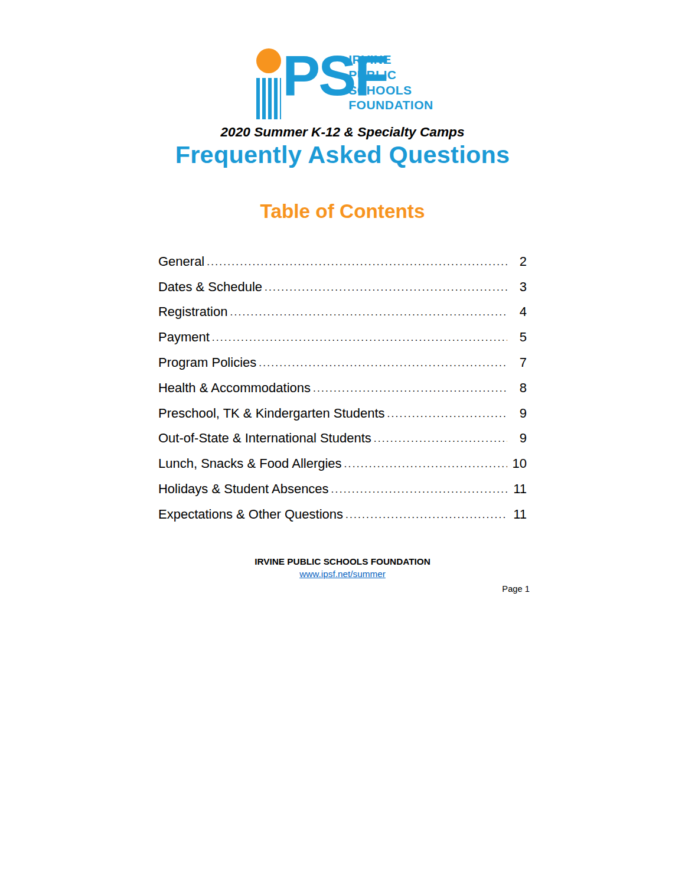PSF
IRVINE
PUBLIC
SCHOOLS
FOUNDATION
2020 Summer K-12 & Specialty Camps
Frequently Asked Questions
Table of Contents
General ........................................................................................................... 2
Dates & Schedule ......................................................................................... 3
Registration .............................................................................................. 4
Payment ..................................................................................................... 5
Program Policies ......................................................................................... 7
Health & Accommodations ....................................................................... 8
Preschool, TK & Kindergarten Students ................................................. 9
Out-of-State & International Students ................................................... 9
Lunch, Snacks & Food Allergies ............................................................. 10
Holidays & Student Absences ................................................................. 11
Expectations & Other Questions ............................................................ 11
IRVINE PUBLIC SCHOOLS FOUNDATION
www.ipsf.net/summer
Page 1